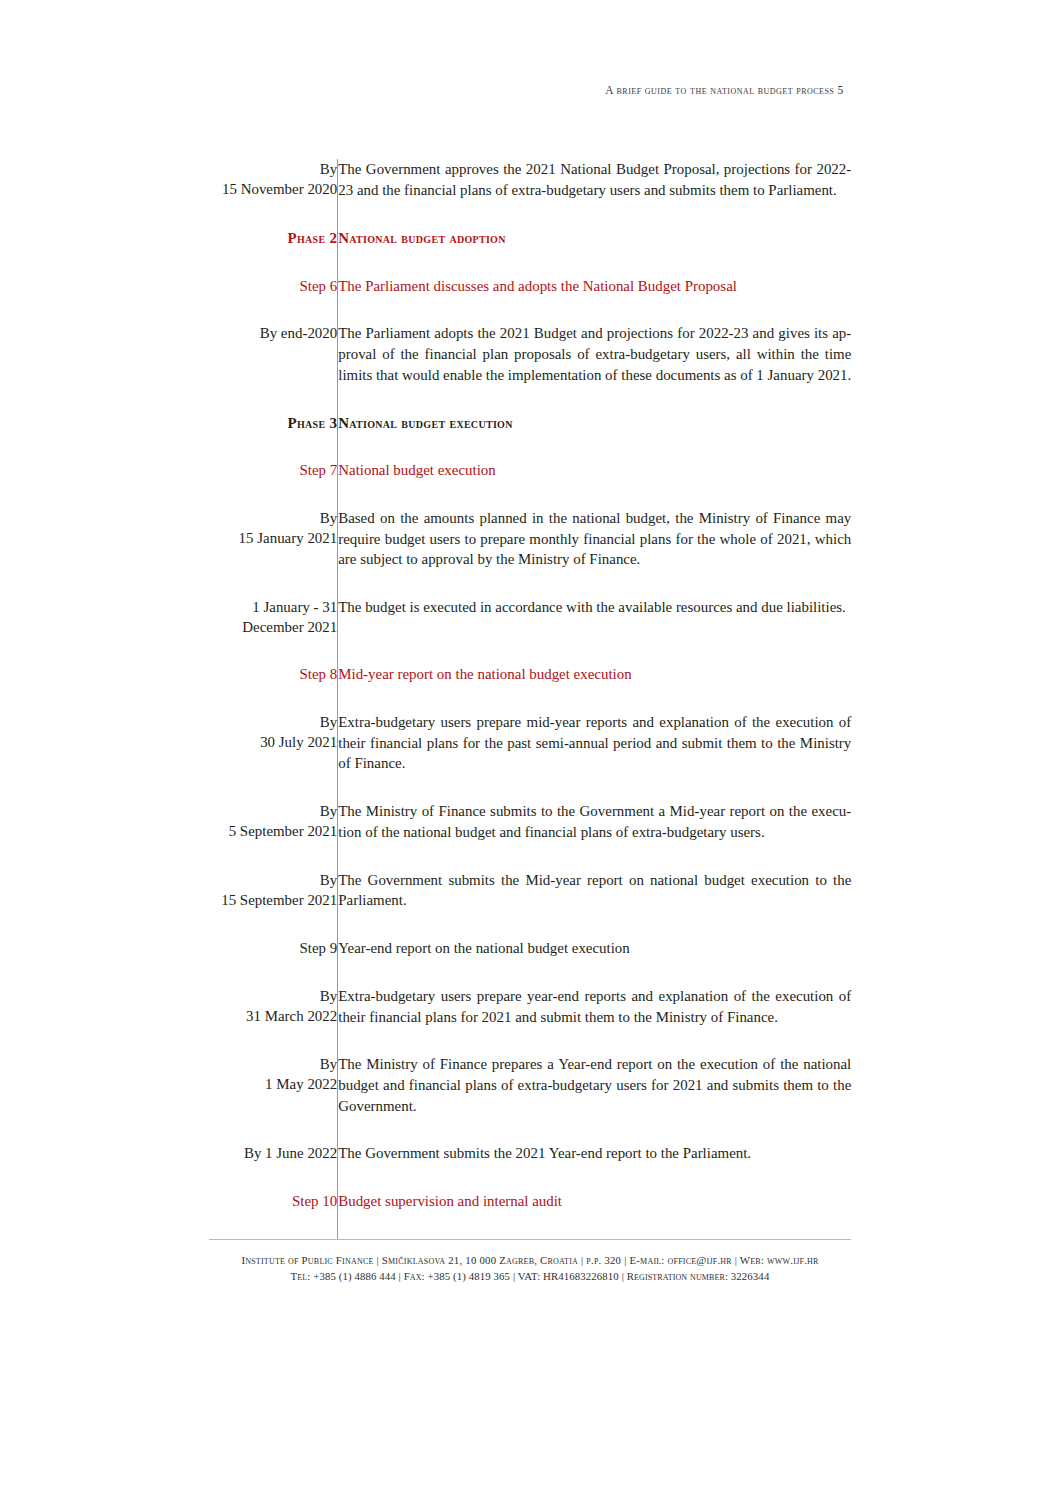A brief guide to the national budget process 5
| By 15 November 2020 | The Government approves the 2021 National Budget Proposal, projections for 2022-23 and the financial plans of extra-budgetary users and submits them to Parliament. |
| Phase 2 | National budget adoption |
| Step 6 | The Parliament discusses and adopts the National Budget Proposal |
| By end-2020 | The Parliament adopts the 2021 Budget and projections for 2022-23 and gives its approval of the financial plan proposals of extra-budgetary users, all within the time limits that would enable the implementation of these documents as of 1 January 2021. |
| Phase 3 | National budget execution |
| Step 7 | National budget execution |
| By 15 January 2021 | Based on the amounts planned in the national budget, the Ministry of Finance may require budget users to prepare monthly financial plans for the whole of 2021, which are subject to approval by the Ministry of Finance. |
| 1 January - 31 December 2021 | The budget is executed in accordance with the available resources and due liabilities. |
| Step 8 | Mid-year report on the national budget execution |
| By 30 July 2021 | Extra-budgetary users prepare mid-year reports and explanation of the execution of their financial plans for the past semi-annual period and submit them to the Ministry of Finance. |
| By 5 September 2021 | The Ministry of Finance submits to the Government a Mid-year report on the execution of the national budget and financial plans of extra-budgetary users. |
| By 15 September 2021 | The Government submits the Mid-year report on national budget execution to the Parliament. |
| Step 9 | Year-end report on the national budget execution |
| By 31 March 2022 | Extra-budgetary users prepare year-end reports and explanation of the execution of their financial plans for 2021 and submit them to the Ministry of Finance. |
| By 1 May 2022 | The Ministry of Finance prepares a Year-end report on the execution of the national budget and financial plans of extra-budgetary users for 2021 and submits them to the Government. |
| By 1 June 2022 | The Government submits the 2021 Year-end report to the Parliament. |
| Step 10 | Budget supervision and internal audit |
Institute of Public Finance | Smičiklasova 21, 10 000 Zagreb, Croatia | p.p. 320 | E-mail: office@ijf.hr | Web: www.ijf.hr
Tel: +385 (1) 4886 444 | Fax: +385 (1) 4819 365 | VAT: HR41683226810 | Registration number: 3226344